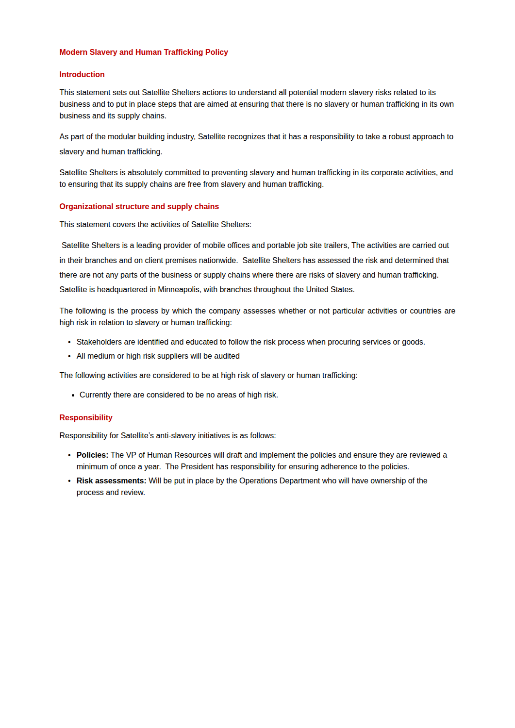Modern Slavery and Human Trafficking Policy
Introduction
This statement sets out Satellite Shelters actions to understand all potential modern slavery risks related to its business and to put in place steps that are aimed at ensuring that there is no slavery or human trafficking in its own business and its supply chains.
As part of the modular building industry, Satellite recognizes that it has a responsibility to take a robust approach to slavery and human trafficking.
Satellite Shelters is absolutely committed to preventing slavery and human trafficking in its corporate activities, and to ensuring that its supply chains are free from slavery and human trafficking.
Organizational structure and supply chains
This statement covers the activities of Satellite Shelters:
Satellite Shelters is a leading provider of mobile offices and portable job site trailers, The activities are carried out in their branches and on client premises nationwide. Satellite Shelters has assessed the risk and determined that there are not any parts of the business or supply chains where there are risks of slavery and human trafficking. Satellite is headquartered in Minneapolis, with branches throughout the United States.
The following is the process by which the company assesses whether or not particular activities or countries are high risk in relation to slavery or human trafficking:
Stakeholders are identified and educated to follow the risk process when procuring services or goods.
All medium or high risk suppliers will be audited
The following activities are considered to be at high risk of slavery or human trafficking:
Currently there are considered to be no areas of high risk.
Responsibility
Responsibility for Satellite’s anti-slavery initiatives is as follows:
Policies: The VP of Human Resources will draft and implement the policies and ensure they are reviewed a minimum of once a year. The President has responsibility for ensuring adherence to the policies.
Risk assessments: Will be put in place by the Operations Department who will have ownership of the process and review.